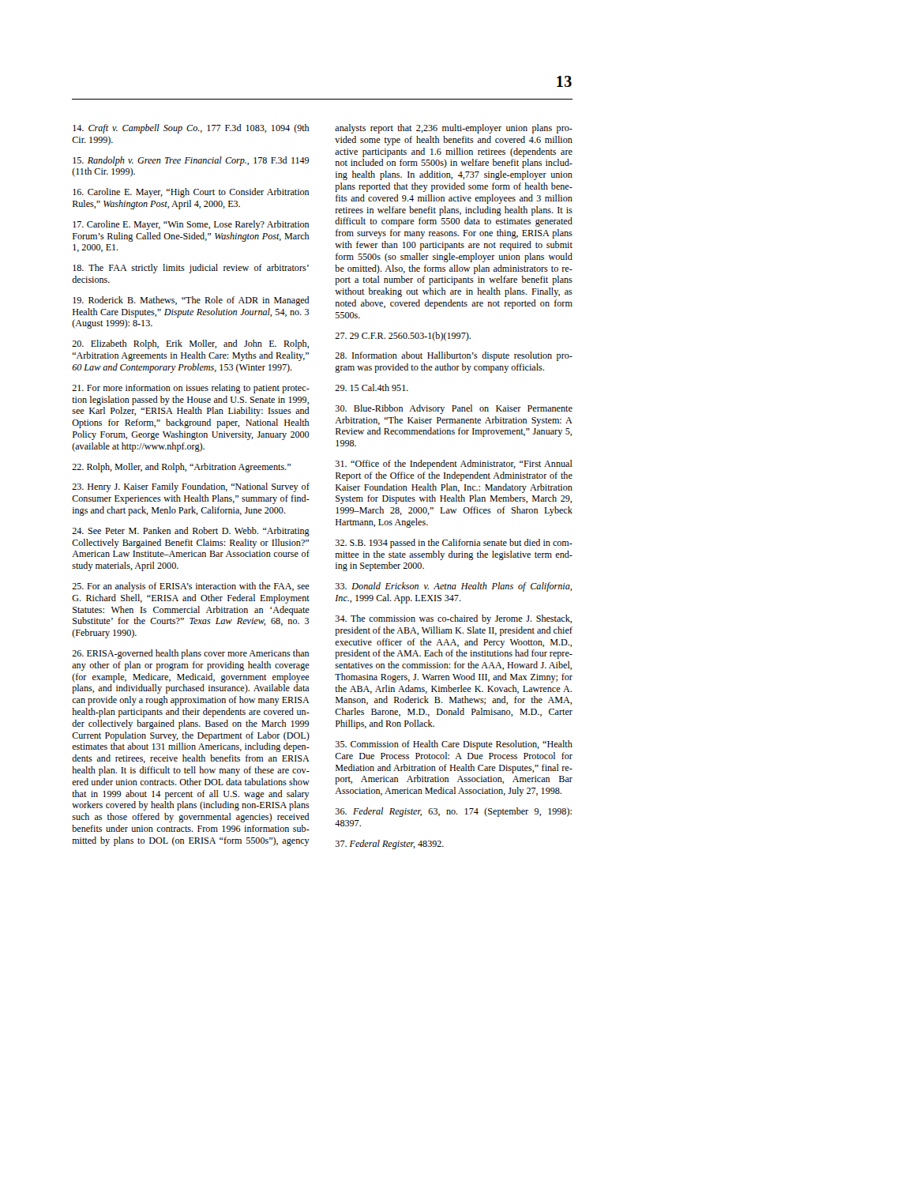13
14. Craft v. Campbell Soup Co., 177 F.3d 1083, 1094 (9th Cir. 1999).
15. Randolph v. Green Tree Financial Corp., 178 F.3d 1149 (11th Cir. 1999).
16. Caroline E. Mayer, “High Court to Consider Arbitration Rules,” Washington Post, April 4, 2000, E3.
17. Caroline E. Mayer, “Win Some, Lose Rarely? Arbitration Forum’s Ruling Called One-Sided,” Washington Post, March 1, 2000, E1.
18. The FAA strictly limits judicial review of arbitrators’ decisions.
19. Roderick B. Mathews, “The Role of ADR in Managed Health Care Disputes,” Dispute Resolution Journal, 54, no. 3 (August 1999): 8-13.
20. Elizabeth Rolph, Erik Moller, and John E. Rolph, “Arbitration Agreements in Health Care: Myths and Reality,” 60 Law and Contemporary Problems, 153 (Winter 1997).
21. For more information on issues relating to patient protection legislation passed by the House and U.S. Senate in 1999, see Karl Polzer, “ERISA Health Plan Liability: Issues and Options for Reform,” background paper, National Health Policy Forum, George Washington University, January 2000 (available at http://www.nhpf.org).
22. Rolph, Moller, and Rolph, “Arbitration Agreements.”
23. Henry J. Kaiser Family Foundation, “National Survey of Consumer Experiences with Health Plans,” summary of findings and chart pack, Menlo Park, California, June 2000.
24. See Peter M. Panken and Robert D. Webb. “Arbitrating Collectively Bargained Benefit Claims: Reality or Illusion?” American Law Institute–American Bar Association course of study materials, April 2000.
25. For an analysis of ERISA’s interaction with the FAA, see G. Richard Shell, “ERISA and Other Federal Employment Statutes: When Is Commercial Arbitration an ‘Adequate Substitute’ for the Courts?” Texas Law Review, 68, no. 3 (February 1990).
26. ERISA-governed health plans cover more Americans than any other of plan or program for providing health coverage (for example, Medicare, Medicaid, government employee plans, and individually purchased insurance). Available data can provide only a rough approximation of how many ERISA health-plan participants and their dependents are covered under collectively bargained plans. Based on the March 1999 Current Population Survey, the Department of Labor (DOL) estimates that about 131 million Americans, including dependents and retirees, receive health benefits from an ERISA health plan. It is difficult to tell how many of these are covered under union contracts. Other DOL data tabulations show that in 1999 about 14 percent of all U.S. wage and salary workers covered by health plans (including non-ERISA plans such as those offered by governmental agencies) received benefits under union contracts. From 1996 information submitted by plans to DOL (on ERISA “form 5500s”), agency analysts report that 2,236 multi-employer union plans provided some type of health benefits and covered 4.6 million active participants and 1.6 million retirees (dependents are not included on form 5500s) in welfare benefit plans including health plans. In addition, 4,737 single-employer union plans reported that they provided some form of health benefits and covered 9.4 million active employees and 3 million retirees in welfare benefit plans, including health plans. It is difficult to compare form 5500 data to estimates generated from surveys for many reasons. For one thing, ERISA plans with fewer than 100 participants are not required to submit form 5500s (so smaller single-employer union plans would be omitted). Also, the forms allow plan administrators to report a total number of participants in welfare benefit plans without breaking out which are in health plans. Finally, as noted above, covered dependents are not reported on form 5500s.
27. 29 C.F.R. 2560.503-1(b)(1997).
28. Information about Halliburton’s dispute resolution program was provided to the author by company officials.
29. 15 Cal.4th 951.
30. Blue-Ribbon Advisory Panel on Kaiser Permanente Arbitration, “The Kaiser Permanente Arbitration System: A Review and Recommendations for Improvement,” January 5, 1998.
31. “Office of the Independent Administrator, “First Annual Report of the Office of the Independent Administrator of the Kaiser Foundation Health Plan, Inc.: Mandatory Arbitration System for Disputes with Health Plan Members, March 29, 1999–March 28, 2000,” Law Offices of Sharon Lybeck Hartmann, Los Angeles.
32. S.B. 1934 passed in the California senate but died in committee in the state assembly during the legislative term ending in September 2000.
33. Donald Erickson v. Aetna Health Plans of California, Inc., 1999 Cal. App. LEXIS 347.
34. The commission was co-chaired by Jerome J. Shestack, president of the ABA, William K. Slate II, president and chief executive officer of the AAA, and Percy Wootton, M.D., president of the AMA. Each of the institutions had four representatives on the commission: for the AAA, Howard J. Aibel, Thomasina Rogers, J. Warren Wood III, and Max Zimny; for the ABA, Arlin Adams, Kimberlee K. Kovach, Lawrence A. Manson, and Roderick B. Mathews; and, for the AMA, Charles Barone, M.D., Donald Palmisano, M.D., Carter Phillips, and Ron Pollack.
35. Commission of Health Care Dispute Resolution, “Health Care Due Process Protocol: A Due Process Protocol for Mediation and Arbitration of Health Care Disputes,” final report, American Arbitration Association, American Bar Association, American Medical Association, July 27, 1998.
36. Federal Register, 63, no. 174 (September 9, 1998): 48397.
37. Federal Register, 48392.